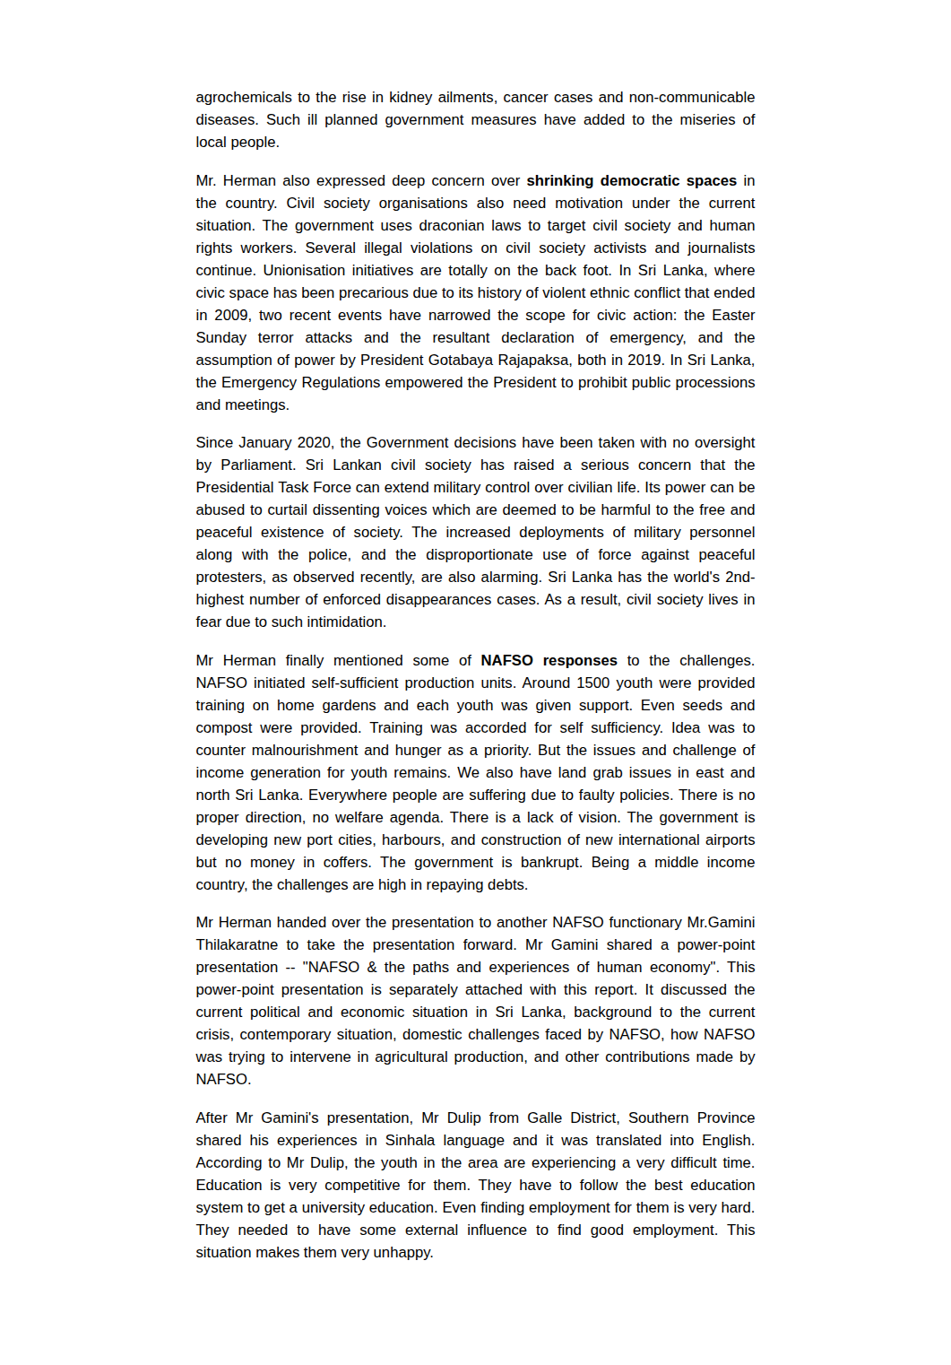agrochemicals to the rise in kidney ailments, cancer cases and non-communicable diseases. Such ill planned government measures have added to the miseries of local people.
Mr. Herman also expressed deep concern over shrinking democratic spaces in the country. Civil society organisations also need motivation under the current situation. The government uses draconian laws to target civil society and human rights workers. Several illegal violations on civil society activists and journalists continue. Unionisation initiatives are totally on the back foot. In Sri Lanka, where civic space has been precarious due to its history of violent ethnic conflict that ended in 2009, two recent events have narrowed the scope for civic action: the Easter Sunday terror attacks and the resultant declaration of emergency, and the assumption of power by President Gotabaya Rajapaksa, both in 2019. In Sri Lanka, the Emergency Regulations empowered the President to prohibit public processions and meetings.
Since January 2020, the Government decisions have been taken with no oversight by Parliament. Sri Lankan civil society has raised a serious concern that the Presidential Task Force can extend military control over civilian life. Its power can be abused to curtail dissenting voices which are deemed to be harmful to the free and peaceful existence of society. The increased deployments of military personnel along with the police, and the disproportionate use of force against peaceful protesters, as observed recently, are also alarming. Sri Lanka has the world's 2nd-highest number of enforced disappearances cases. As a result, civil society lives in fear due to such intimidation.
Mr Herman finally mentioned some of NAFSO responses to the challenges. NAFSO initiated self-sufficient production units. Around 1500 youth were provided training on home gardens and each youth was given support. Even seeds and compost were provided. Training was accorded for self sufficiency. Idea was to counter malnourishment and hunger as a priority. But the issues and challenge of income generation for youth remains. We also have land grab issues in east and north Sri Lanka. Everywhere people are suffering due to faulty policies. There is no proper direction, no welfare agenda. There is a lack of vision. The government is developing new port cities, harbours, and construction of new international airports but no money in coffers. The government is bankrupt. Being a middle income country, the challenges are high in repaying debts.
Mr Herman handed over the presentation to another NAFSO functionary Mr.Gamini Thilakaratne to take the presentation forward. Mr Gamini shared a power-point presentation -- "NAFSO & the paths and experiences of human economy". This power-point presentation is separately attached with this report. It discussed the current political and economic situation in Sri Lanka, background to the current crisis, contemporary situation, domestic challenges faced by NAFSO, how NAFSO was trying to intervene in agricultural production, and other contributions made by NAFSO.
After Mr Gamini's presentation, Mr Dulip from Galle District, Southern Province shared his experiences in Sinhala language and it was translated into English. According to Mr Dulip, the youth in the area are experiencing a very difficult time. Education is very competitive for them. They have to follow the best education system to get a university education. Even finding employment for them is very hard. They needed to have some external influence to find good employment. This situation makes them very unhappy.